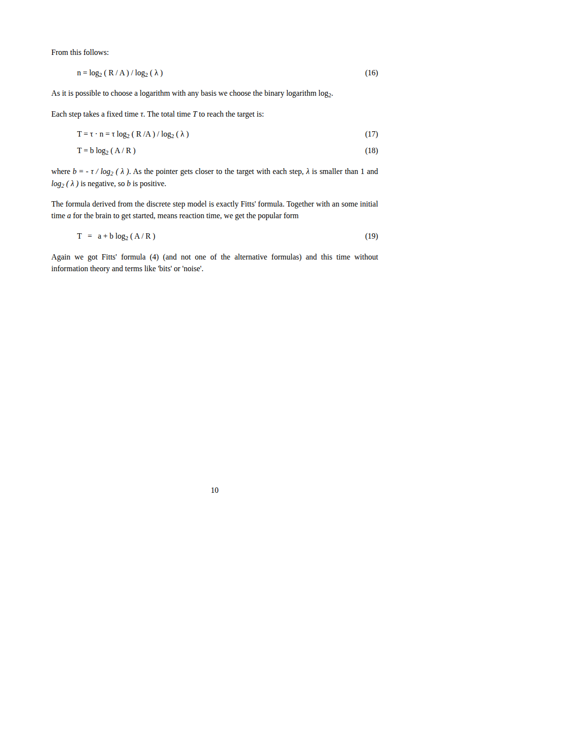From this follows:
n = log2 ( R / A ) / log2 ( λ ) (16)
As it is possible to choose a logarithm with any basis we choose the binary logarithm log2.
Each step takes a fixed time τ. The total time T to reach the target is:
T = τ · n = τ log2 ( R /A ) / log2 ( λ ) (17)
T = b log2 ( A / R ) (18)
where b = - τ / log2 ( λ ). As the pointer gets closer to the target with each step, λ is smaller than 1 and log2 ( λ ) is negative, so b is positive.
The formula derived from the discrete step model is exactly Fitts' formula. Together with an some initial time a for the brain to get started, means reaction time, we get the popular form
T = a + b log2 ( A / R ) (19)
Again we got Fitts' formula (4) (and not one of the alternative formulas) and this time without information theory and terms like 'bits' or 'noise'.
10